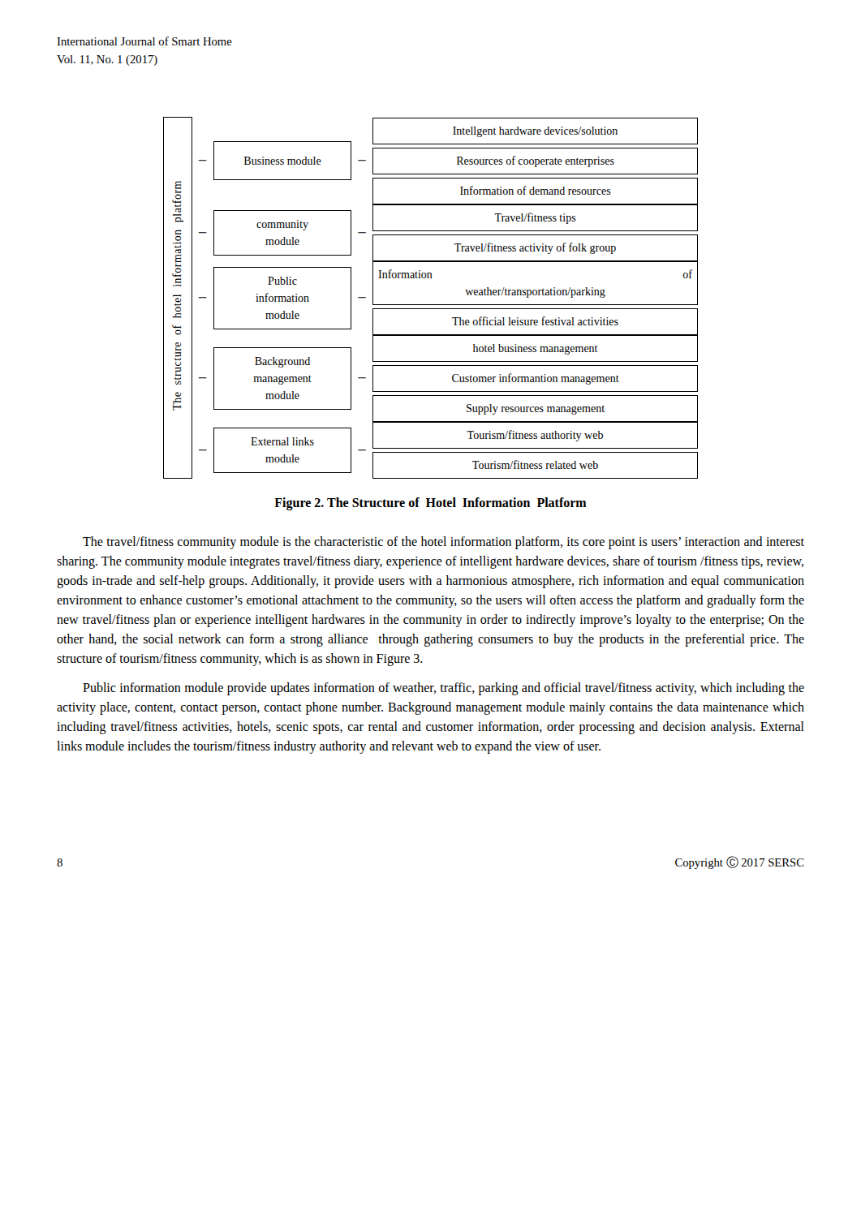International Journal of Smart Home
Vol. 11, No. 1 (2017)
| The structure of hotel information platform | ─ | Business module | ─ | Intellgent hardware devices/solution Resources of cooperate enterprises Information of demand resources |
| ─ | community module | ─ | Travel/fitness tips Travel/fitness activity of folk group |
| ─ | Public information module | ─ | Information of weather/transportation/parking The official leisure festival activities |
| ─ | Background management module | ─ | hotel business management Customer informantion management Supply resources management |
| ─ | External links module | ─ | Tourism/fitness authority web Tourism/fitness related web |
Figure 2. The Structure of Hotel Information Platform
The travel/fitness community module is the characteristic of the hotel information platform, its core point is users’ interaction and interest sharing. The community module integrates travel/fitness diary, experience of intelligent hardware devices, share of tourism /fitness tips, review, goods in-trade and self-help groups. Additionally, it provide users with a harmonious atmosphere, rich information and equal communication environment to enhance customer’s emotional attachment to the community, so the users will often access the platform and gradually form the new travel/fitness plan or experience intelligent hardwares in the community in order to indirectly improve’s loyalty to the enterprise; On the other hand, the social network can form a strong alliance through gathering consumers to buy the products in the preferential price. The structure of tourism/fitness community, which is as shown in Figure 3.
Public information module provide updates information of weather, traffic, parking and official travel/fitness activity, which including the activity place, content, contact person, contact phone number. Background management module mainly contains the data maintenance which including travel/fitness activities, hotels, scenic spots, car rental and customer information, order processing and decision analysis. External links module includes the tourism/fitness industry authority and relevant web to expand the view of user.
8 Copyright Ⓒ 2017 SERSC